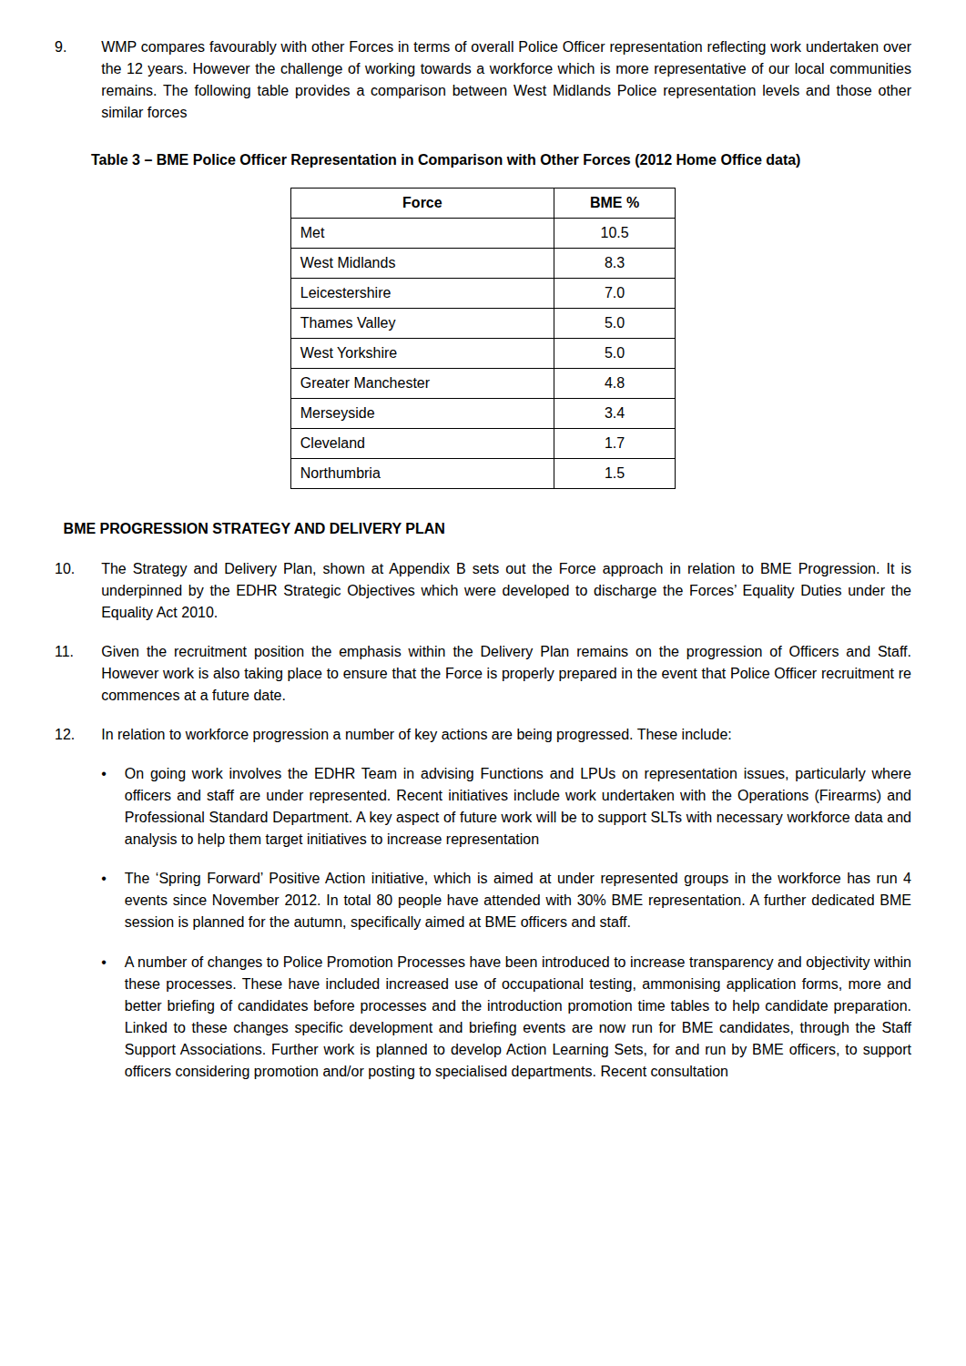9. WMP compares favourably with other Forces in terms of overall Police Officer representation reflecting work undertaken over the 12 years. However the challenge of working towards a workforce which is more representative of our local communities remains. The following table provides a comparison between West Midlands Police representation levels and those other similar forces
Table 3 – BME Police Officer Representation in Comparison with Other Forces (2012 Home Office data)
| Force | BME % |
| --- | --- |
| Met | 10.5 |
| West Midlands | 8.3 |
| Leicestershire | 7.0 |
| Thames Valley | 5.0 |
| West Yorkshire | 5.0 |
| Greater Manchester | 4.8 |
| Merseyside | 3.4 |
| Cleveland | 1.7 |
| Northumbria | 1.5 |
BME PROGRESSION STRATEGY AND DELIVERY PLAN
10. The Strategy and Delivery Plan, shown at Appendix B sets out the Force approach in relation to BME Progression. It is underpinned by the EDHR Strategic Objectives which were developed to discharge the Forces’ Equality Duties under the Equality Act 2010.
11. Given the recruitment position the emphasis within the Delivery Plan remains on the progression of Officers and Staff. However work is also taking place to ensure that the Force is properly prepared in the event that Police Officer recruitment re commences at a future date.
12. In relation to workforce progression a number of key actions are being progressed. These include:
On going work involves the EDHR Team in advising Functions and LPUs on representation issues, particularly where officers and staff are under represented. Recent initiatives include work undertaken with the Operations (Firearms) and Professional Standard Department. A key aspect of future work will be to support SLTs with necessary workforce data and analysis to help them target initiatives to increase representation
The ‘Spring Forward’ Positive Action initiative, which is aimed at under represented groups in the workforce has run 4 events since November 2012. In total 80 people have attended with 30% BME representation. A further dedicated BME session is planned for the autumn, specifically aimed at BME officers and staff.
A number of changes to Police Promotion Processes have been introduced to increase transparency and objectivity within these processes. These have included increased use of occupational testing, ammonising application forms, more and better briefing of candidates before processes and the introduction promotion time tables to help candidate preparation. Linked to these changes specific development and briefing events are now run for BME candidates, through the Staff Support Associations. Further work is planned to develop Action Learning Sets, for and run by BME officers, to support officers considering promotion and/or posting to specialised departments. Recent consultation